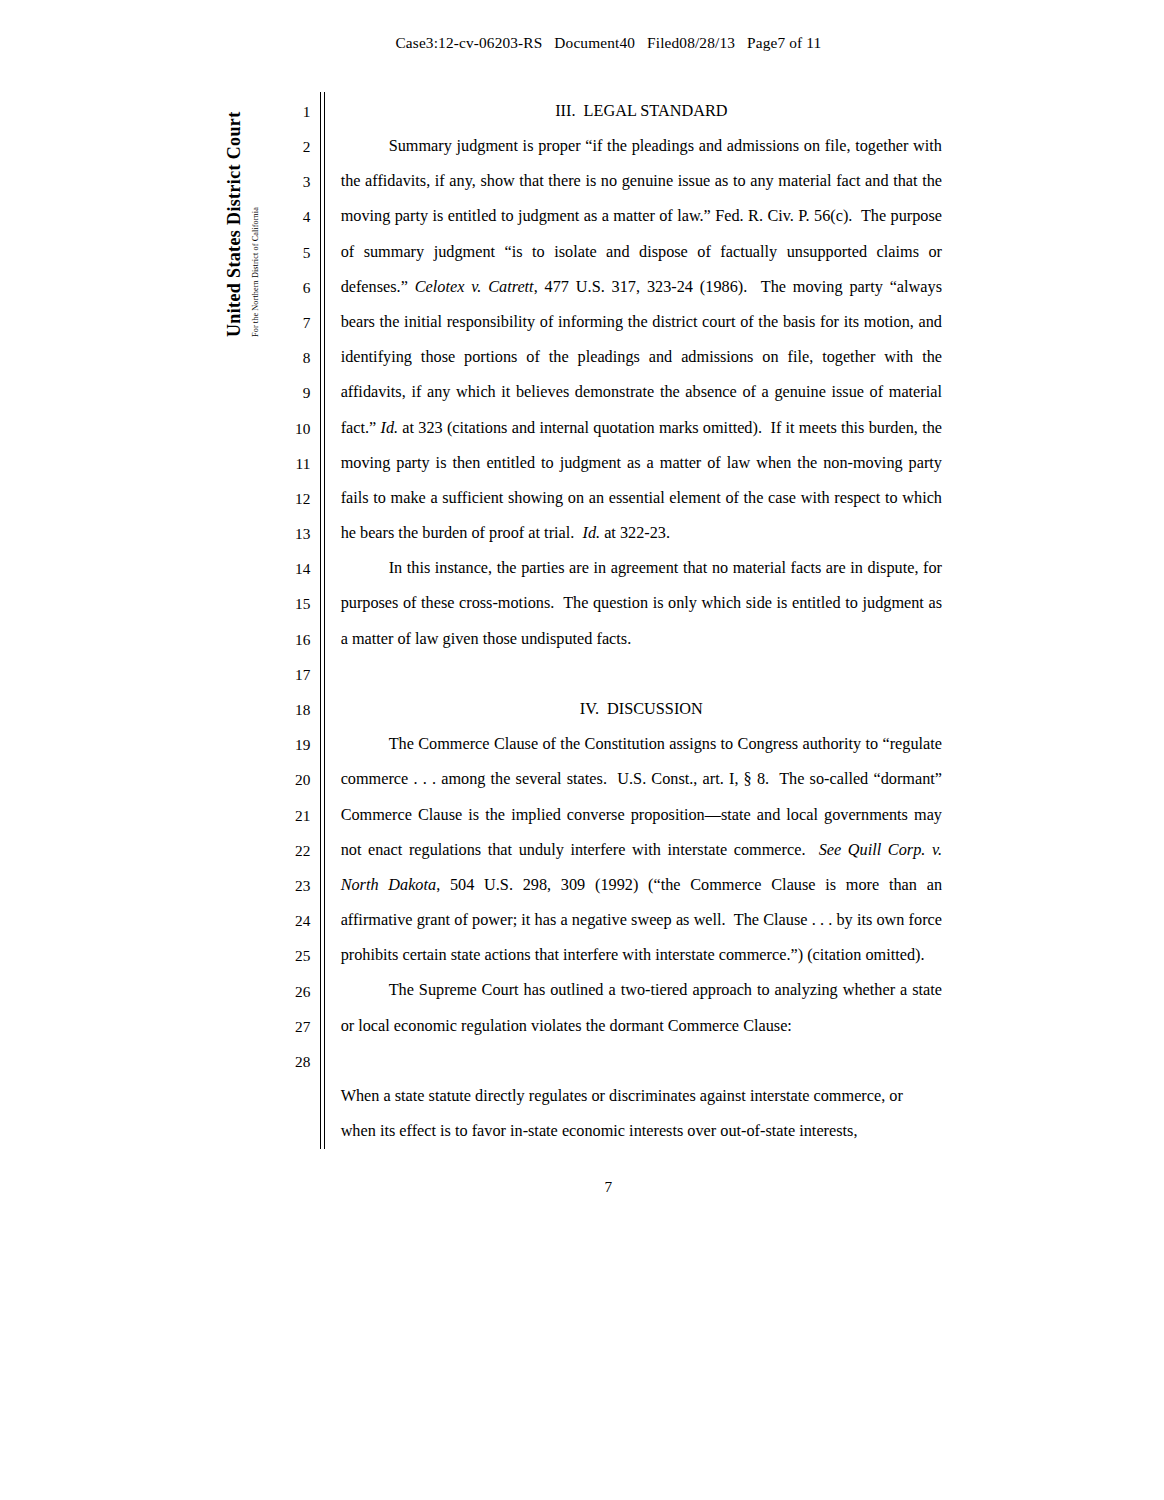Case3:12-cv-06203-RS Document40 Filed08/28/13 Page7 of 11
United States District Court
For the Northern District of California
1
2
3
4
5
6
7
8
9
10
11
12
13
14
15
16
17
18
19
20
21
22
23
24
25
26
27
28
III. LEGAL STANDARD
Summary judgment is proper “if the pleadings and admissions on file, together with the affidavits, if any, show that there is no genuine issue as to any material fact and that the moving party is entitled to judgment as a matter of law.” Fed. R. Civ. P. 56(c). The purpose of summary judgment “is to isolate and dispose of factually unsupported claims or defenses.” Celotex v. Catrett, 477 U.S. 317, 323-24 (1986). The moving party “always bears the initial responsibility of informing the district court of the basis for its motion, and identifying those portions of the pleadings and admissions on file, together with the affidavits, if any which it believes demonstrate the absence of a genuine issue of material fact.” Id. at 323 (citations and internal quotation marks omitted). If it meets this burden, the moving party is then entitled to judgment as a matter of law when the non-moving party fails to make a sufficient showing on an essential element of the case with respect to which he bears the burden of proof at trial. Id. at 322-23.
In this instance, the parties are in agreement that no material facts are in dispute, for purposes of these cross-motions. The question is only which side is entitled to judgment as a matter of law given those undisputed facts.
IV. DISCUSSION
The Commerce Clause of the Constitution assigns to Congress authority to “regulate commerce . . . among the several states. U.S. Const., art. I, § 8. The so-called “dormant” Commerce Clause is the implied converse proposition—state and local governments may not enact regulations that unduly interfere with interstate commerce. See Quill Corp. v. North Dakota, 504 U.S. 298, 309 (1992) (“the Commerce Clause is more than an affirmative grant of power; it has a negative sweep as well. The Clause . . . by its own force prohibits certain state actions that interfere with interstate commerce.”) (citation omitted).
The Supreme Court has outlined a two-tiered approach to analyzing whether a state or local economic regulation violates the dormant Commerce Clause:
When a state statute directly regulates or discriminates against interstate commerce, or when its effect is to favor in-state economic interests over out-of-state interests,
7